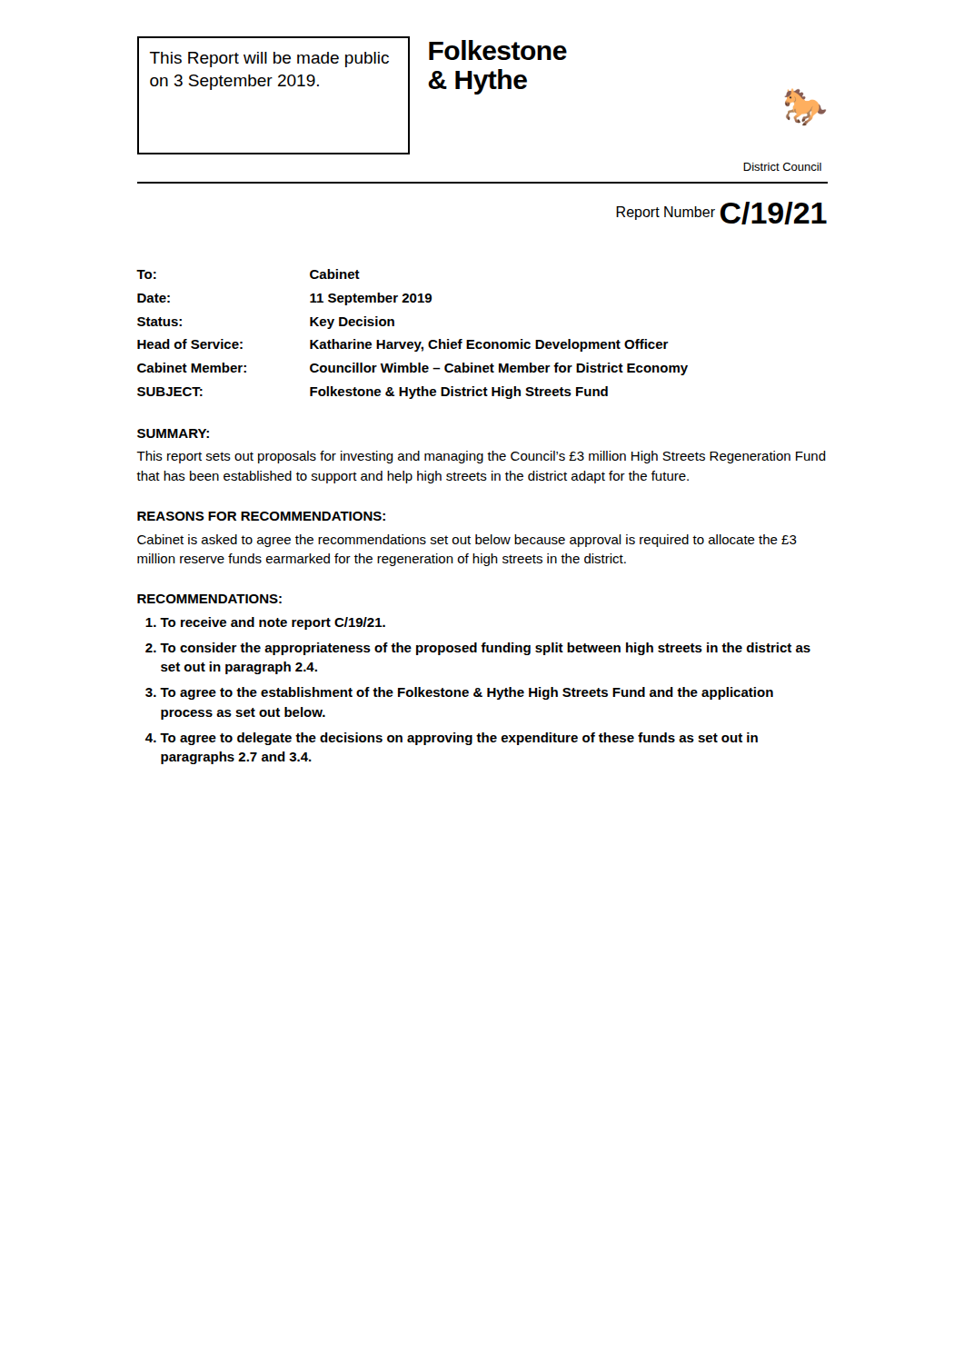This Report will be made public on 3 September 2019.
Folkestone
& Hythe
🐎
District Council
Report Number C/19/21
| To: | Cabinet |
| Date: | 11 September 2019 |
| Status: | Key Decision |
| Head of Service: | Katharine Harvey, Chief Economic Development Officer |
| Cabinet Member: | Councillor Wimble – Cabinet Member for District Economy |
| SUBJECT: | Folkestone & Hythe District High Streets Fund |
Summary:
This report sets out proposals for investing and managing the Council’s £3 million High Streets Regeneration Fund that has been established to support and help high streets in the district adapt for the future.
Reasons for Recommendations:
Cabinet is asked to agree the recommendations set out below because approval is required to allocate the £3 million reserve funds earmarked for the regeneration of high streets in the district.
Recommendations:
To receive and note report C/19/21.
To consider the appropriateness of the proposed funding split between high streets in the district as set out in paragraph 2.4.
To agree to the establishment of the Folkestone & Hythe High Streets Fund and the application process as set out below.
To agree to delegate the decisions on approving the expenditure of these funds as set out in paragraphs 2.7 and 3.4.